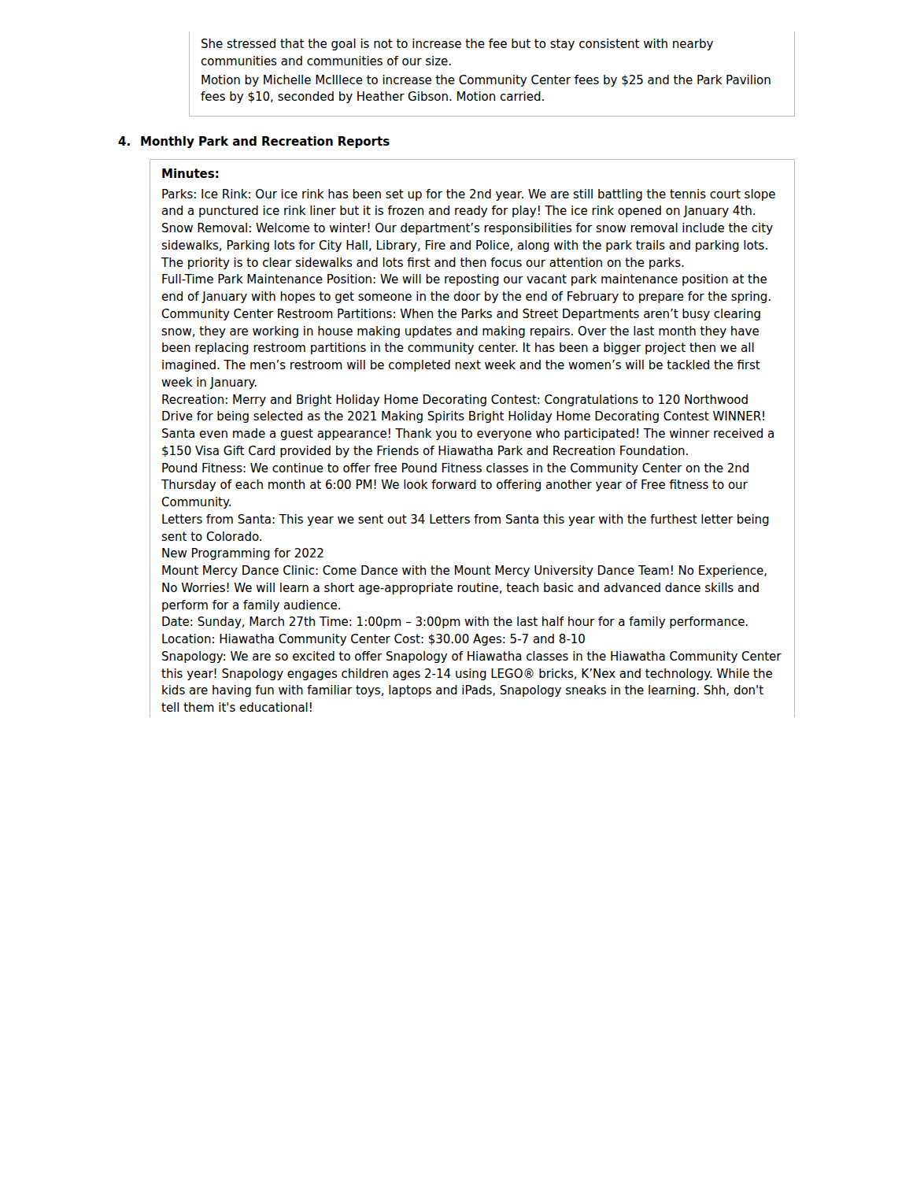She stressed that the goal is not to increase the fee but to stay consistent with nearby communities and communities of our size.
Motion by Michelle McIllece to increase the Community Center fees by $25 and the Park Pavilion fees by $10, seconded by Heather Gibson. Motion carried.
4. Monthly Park and Recreation Reports
Minutes:
Parks: Ice Rink: Our ice rink has been set up for the 2nd year. We are still battling the tennis court slope and a punctured ice rink liner but it is frozen and ready for play! The ice rink opened on January 4th.
Snow Removal: Welcome to winter! Our department’s responsibilities for snow removal include the city sidewalks, Parking lots for City Hall, Library, Fire and Police, along with the park trails and parking lots. The priority is to clear sidewalks and lots first and then focus our attention on the parks.
Full-Time Park Maintenance Position: We will be reposting our vacant park maintenance position at the end of January with hopes to get someone in the door by the end of February to prepare for the spring.
Community Center Restroom Partitions: When the Parks and Street Departments aren’t busy clearing snow, they are working in house making updates and making repairs. Over the last month they have been replacing restroom partitions in the community center. It has been a bigger project then we all imagined. The men’s restroom will be completed next week and the women’s will be tackled the first week in January.
Recreation: Merry and Bright Holiday Home Decorating Contest: Congratulations to 120 Northwood Drive for being selected as the 2021 Making Spirits Bright Holiday Home Decorating Contest WINNER! Santa even made a guest appearance! Thank you to everyone who participated! The winner received a $150 Visa Gift Card provided by the Friends of Hiawatha Park and Recreation Foundation.
Pound Fitness: We continue to offer free Pound Fitness classes in the Community Center on the 2nd Thursday of each month at 6:00 PM! We look forward to offering another year of Free fitness to our Community.
Letters from Santa: This year we sent out 34 Letters from Santa this year with the furthest letter being sent to Colorado.
New Programming for 2022
Mount Mercy Dance Clinic: Come Dance with the Mount Mercy University Dance Team! No Experience, No Worries! We will learn a short age-appropriate routine, teach basic and advanced dance skills and perform for a family audience.
Date: Sunday, March 27th Time: 1:00pm – 3:00pm with the last half hour for a family performance. Location: Hiawatha Community Center Cost: $30.00 Ages: 5-7 and 8-10
Snapology: We are so excited to offer Snapology of Hiawatha classes in the Hiawatha Community Center this year! Snapology engages children ages 2-14 using LEGO® bricks, K’Nex and technology. While the kids are having fun with familiar toys, laptops and iPads, Snapology sneaks in the learning. Shh, don't tell them it's educational!